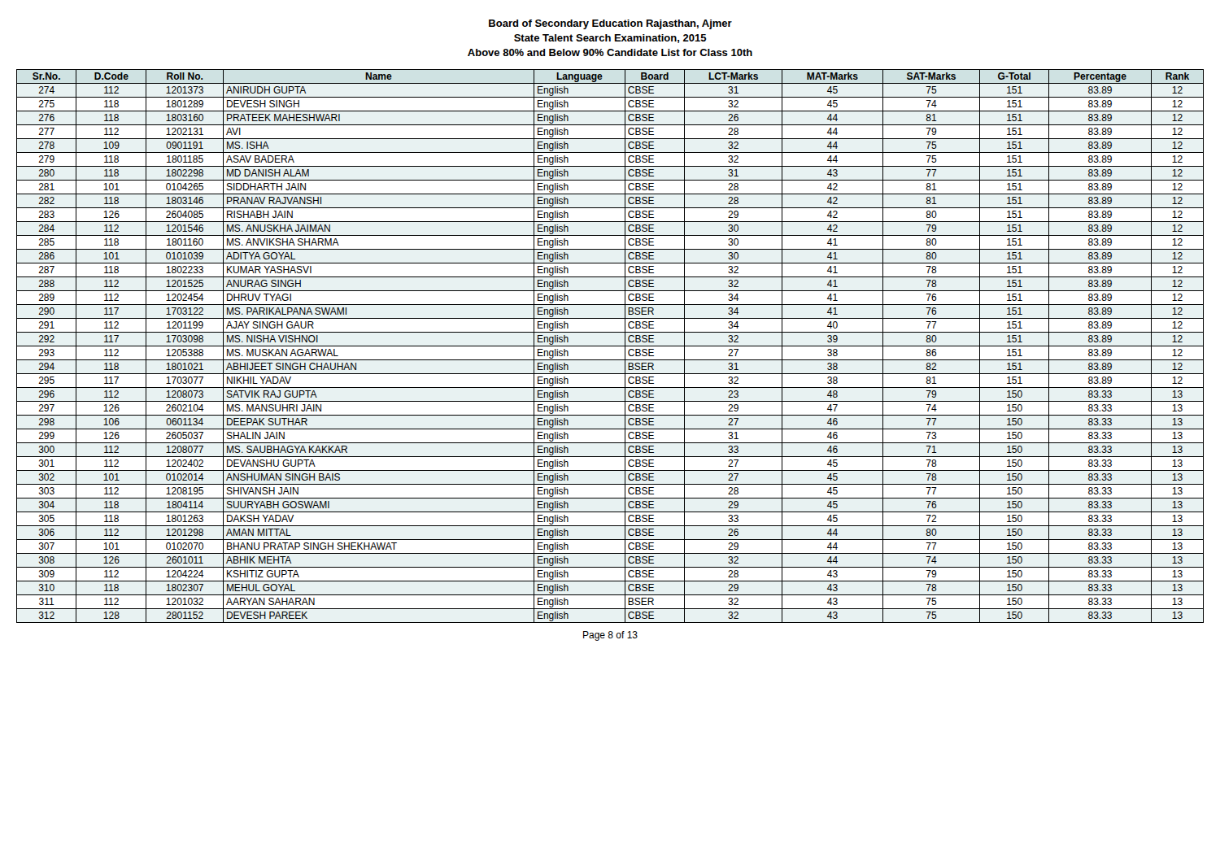Board of Secondary Education Rajasthan, Ajmer
State Talent Search Examination, 2015
Above 80% and Below 90% Candidate List for Class 10th
| Sr.No. | D.Code | Roll No. | Name | Language | Board | LCT-Marks | MAT-Marks | SAT-Marks | G-Total | Percentage | Rank |
| --- | --- | --- | --- | --- | --- | --- | --- | --- | --- | --- | --- |
| 274 | 112 | 1201373 | ANIRUDH GUPTA | English | CBSE | 31 | 45 | 75 | 151 | 83.89 | 12 |
| 275 | 118 | 1801289 | DEVESH SINGH | English | CBSE | 32 | 45 | 74 | 151 | 83.89 | 12 |
| 276 | 118 | 1803160 | PRATEEK MAHESHWARI | English | CBSE | 26 | 44 | 81 | 151 | 83.89 | 12 |
| 277 | 112 | 1202131 | AVI | English | CBSE | 28 | 44 | 79 | 151 | 83.89 | 12 |
| 278 | 109 | 0901191 | MS. ISHA | English | CBSE | 32 | 44 | 75 | 151 | 83.89 | 12 |
| 279 | 118 | 1801185 | ASAV BADERA | English | CBSE | 32 | 44 | 75 | 151 | 83.89 | 12 |
| 280 | 118 | 1802298 | MD DANISH ALAM | English | CBSE | 31 | 43 | 77 | 151 | 83.89 | 12 |
| 281 | 101 | 0104265 | SIDDHARTH JAIN | English | CBSE | 28 | 42 | 81 | 151 | 83.89 | 12 |
| 282 | 118 | 1803146 | PRANAV RAJVANSHI | English | CBSE | 28 | 42 | 81 | 151 | 83.89 | 12 |
| 283 | 126 | 2604085 | RISHABH JAIN | English | CBSE | 29 | 42 | 80 | 151 | 83.89 | 12 |
| 284 | 112 | 1201546 | MS. ANUSKHA JAIMAN | English | CBSE | 30 | 42 | 79 | 151 | 83.89 | 12 |
| 285 | 118 | 1801160 | MS. ANVIKSHA SHARMA | English | CBSE | 30 | 41 | 80 | 151 | 83.89 | 12 |
| 286 | 101 | 0101039 | ADITYA GOYAL | English | CBSE | 30 | 41 | 80 | 151 | 83.89 | 12 |
| 287 | 118 | 1802233 | KUMAR YASHASVI | English | CBSE | 32 | 41 | 78 | 151 | 83.89 | 12 |
| 288 | 112 | 1201525 | ANURAG SINGH | English | CBSE | 32 | 41 | 78 | 151 | 83.89 | 12 |
| 289 | 112 | 1202454 | DHRUV TYAGI | English | CBSE | 34 | 41 | 76 | 151 | 83.89 | 12 |
| 290 | 117 | 1703122 | MS. PARIKALPANA SWAMI | English | BSER | 34 | 41 | 76 | 151 | 83.89 | 12 |
| 291 | 112 | 1201199 | AJAY SINGH GAUR | English | CBSE | 34 | 40 | 77 | 151 | 83.89 | 12 |
| 292 | 117 | 1703098 | MS. NISHA VISHNOI | English | CBSE | 32 | 39 | 80 | 151 | 83.89 | 12 |
| 293 | 112 | 1205388 | MS. MUSKAN AGARWAL | English | CBSE | 27 | 38 | 86 | 151 | 83.89 | 12 |
| 294 | 118 | 1801021 | ABHIJEET SINGH CHAUHAN | English | BSER | 31 | 38 | 82 | 151 | 83.89 | 12 |
| 295 | 117 | 1703077 | NIKHIL YADAV | English | CBSE | 32 | 38 | 81 | 151 | 83.89 | 12 |
| 296 | 112 | 1208073 | SATVIK RAJ GUPTA | English | CBSE | 23 | 48 | 79 | 150 | 83.33 | 13 |
| 297 | 126 | 2602104 | MS. MANSUHRI JAIN | English | CBSE | 29 | 47 | 74 | 150 | 83.33 | 13 |
| 298 | 106 | 0601134 | DEEPAK SUTHAR | English | CBSE | 27 | 46 | 77 | 150 | 83.33 | 13 |
| 299 | 126 | 2605037 | SHALIN JAIN | English | CBSE | 31 | 46 | 73 | 150 | 83.33 | 13 |
| 300 | 112 | 1208077 | MS. SAUBHAGYA KAKKAR | English | CBSE | 33 | 46 | 71 | 150 | 83.33 | 13 |
| 301 | 112 | 1202402 | DEVANSHU GUPTA | English | CBSE | 27 | 45 | 78 | 150 | 83.33 | 13 |
| 302 | 101 | 0102014 | ANSHUMAN SINGH BAIS | English | CBSE | 27 | 45 | 78 | 150 | 83.33 | 13 |
| 303 | 112 | 1208195 | SHIVANSH JAIN | English | CBSE | 28 | 45 | 77 | 150 | 83.33 | 13 |
| 304 | 118 | 1804114 | SUURYABH GOSWAMI | English | CBSE | 29 | 45 | 76 | 150 | 83.33 | 13 |
| 305 | 118 | 1801263 | DAKSH YADAV | English | CBSE | 33 | 45 | 72 | 150 | 83.33 | 13 |
| 306 | 112 | 1201298 | AMAN MITTAL | English | CBSE | 26 | 44 | 80 | 150 | 83.33 | 13 |
| 307 | 101 | 0102070 | BHANU PRATAP SINGH SHEKHAWAT | English | CBSE | 29 | 44 | 77 | 150 | 83.33 | 13 |
| 308 | 126 | 2601011 | ABHIK MEHTA | English | CBSE | 32 | 44 | 74 | 150 | 83.33 | 13 |
| 309 | 112 | 1204224 | KSHITIZ GUPTA | English | CBSE | 28 | 43 | 79 | 150 | 83.33 | 13 |
| 310 | 118 | 1802307 | MEHUL GOYAL | English | CBSE | 29 | 43 | 78 | 150 | 83.33 | 13 |
| 311 | 112 | 1201032 | AARYAN SAHARAN | English | BSER | 32 | 43 | 75 | 150 | 83.33 | 13 |
| 312 | 128 | 2801152 | DEVESH PAREEK | English | CBSE | 32 | 43 | 75 | 150 | 83.33 | 13 |
Page 8 of 13